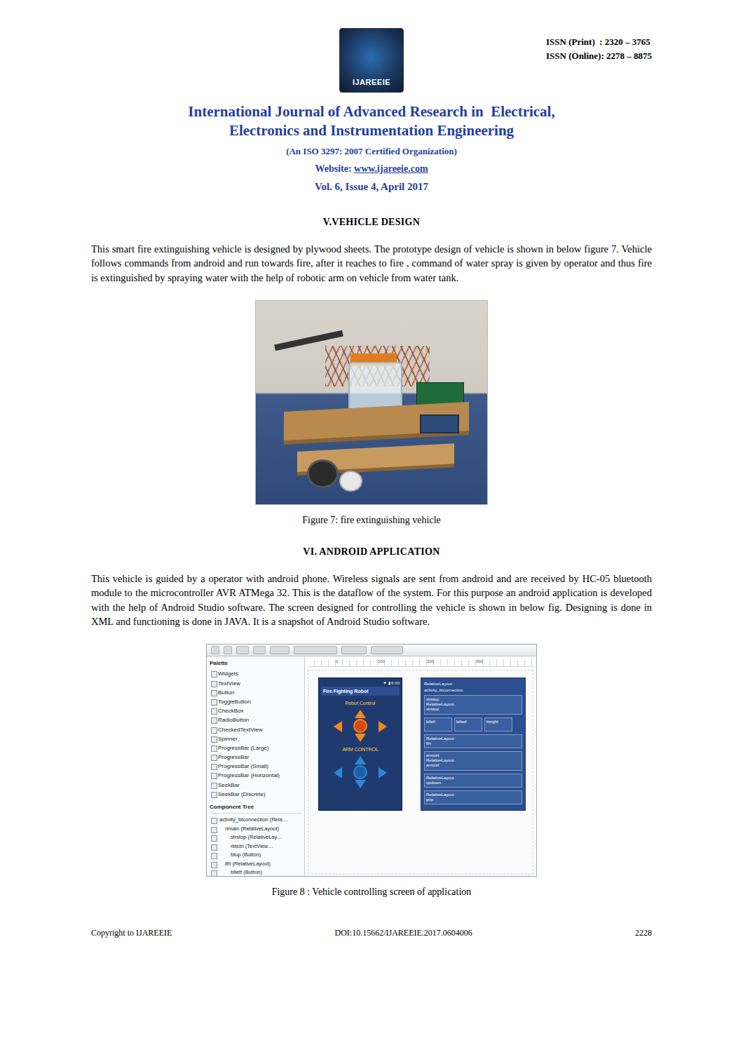ISSN (Print) : 2320 – 3765
ISSN (Online): 2278 – 8875
International Journal of Advanced Research in Electrical,
Electronics and Instrumentation Engineering
(An ISO 3297: 2007 Certified Organization)
Website: www.ijareeie.com
Vol. 6, Issue 4, April 2017
V.VEHICLE DESIGN
This smart fire extinguishing vehicle is designed by plywood sheets. The prototype design of vehicle is shown in below figure 7. Vehicle follows commands from android and run towards fire, after it reaches to fire , command of water spray is given by operator and thus fire is extinguished by spraying water with the help of robotic arm on vehicle from water tank.
Figure 7: fire extinguishing vehicle
VI. ANDROID APPLICATION
This vehicle is guided by a operator with android phone. Wireless signals are sent from android and are received by HC-05 bluetooth module to the microcontroller AVR ATMega 32. This is the dataflow of the system. For this purpose an android application is developed with the help of Android Studio software. The screen designed for controlling the vehicle is shown in below fig. Designing is done in XML and functioning is done in JAVA. It is a snapshot of Android Studio software.
Palette
Widgets
TextView
Button
ToggleButton
CheckBox
RadioButton
CheckedTextView
Spinner
ProgressBar (Large)
ProgressBar
ProgressBar (Small)
ProgressBar (Horizontal)
SeekBar
SeekBar (Discrete)
Component Tree
activity_btconnection (Rela…
rlmain (RelativeLayout)
strstop (RelativeLay…
rbtctrl (TextView…
btup (Button)
lfrt (RelativeLayout)
btleft (Button)
0 100 200 300
▼ ▮ 6:00
Fire Fighting Robot
Robot Control
ARM CONTROL
RelativeLayout
activity_btconnection
strstop
RelativeLayout
strstop
btleft
btfwd
btright
RelativeLayout
lfrt
armctrl
RelativeLayout
armctrl
RelativeLayout
updown
RelativeLayout
grip
Figure 8 : Vehicle controlling screen of application
Copyright to IJAREEIE
DOI:10.15662/IJAREEIE.2017.0604006
2228